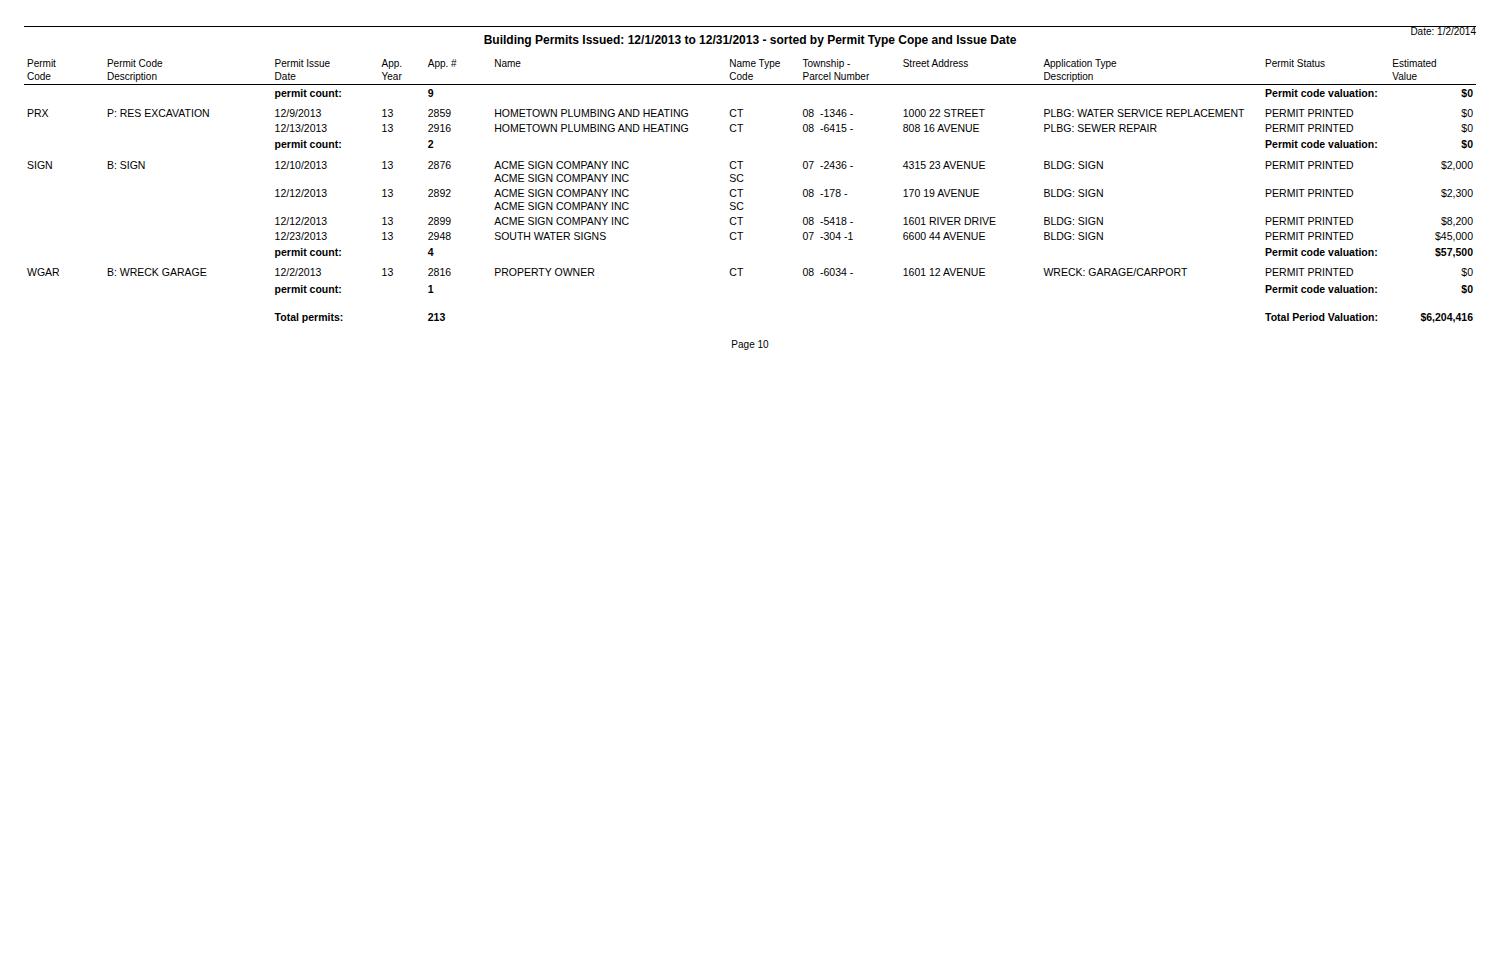Date: 1/2/2014
Building Permits Issued: 12/1/2013 to 12/31/2013 - sorted by Permit Type Cope and Issue Date
| Permit Code | Permit Code Description | Permit Issue Date | App. Year | App. # | Name | Name Type Code | Township - Parcel Number | Street Address | Application Type Description | Permit Status | Estimated Value |
| --- | --- | --- | --- | --- | --- | --- | --- | --- | --- | --- | --- |
| | | permit count: | | 9 | | | | | | Permit code valuation: | $0 |
| PRX | P: RES EXCAVATION | 12/9/2013 | 13 | 2859 | HOMETOWN PLUMBING AND HEATING | CT | 08 -1346 - | 1000 22 STREET | PLBG: WATER SERVICE REPLACEMENT | PERMIT PRINTED | $0 |
| | | 12/13/2013 | 13 | 2916 | HOMETOWN PLUMBING AND HEATING | CT | 08 -6415 - | 808 16 AVENUE | PLBG: SEWER REPAIR | PERMIT PRINTED | $0 |
| | | permit count: | | 2 | | | | | | Permit code valuation: | $0 |
| SIGN | B: SIGN | 12/10/2013 | 13 | 2876 | ACME SIGN COMPANY INC ACME SIGN COMPANY INC | CT SC | 07 -2436 - | 4315 23 AVENUE | BLDG: SIGN | PERMIT PRINTED | $2,000 |
| | | 12/12/2013 | 13 | 2892 | ACME SIGN COMPANY INC ACME SIGN COMPANY INC | CT SC | 08 -178 - | 170 19 AVENUE | BLDG: SIGN | PERMIT PRINTED | $2,300 |
| | | 12/12/2013 | 13 | 2899 | ACME SIGN COMPANY INC | CT | 08 -5418 - | 1601 RIVER DRIVE | BLDG: SIGN | PERMIT PRINTED | $8,200 |
| | | 12/23/2013 | 13 | 2948 | SOUTH WATER SIGNS | CT | 07 -304 -1 | 6600 44 AVENUE | BLDG: SIGN | PERMIT PRINTED | $45,000 |
| | | permit count: | | 4 | | | | | | Permit code valuation: | $57,500 |
| WGAR | B: WRECK GARAGE | 12/2/2013 | 13 | 2816 | PROPERTY OWNER | CT | 08 -6034 - | 1601 12 AVENUE | WRECK: GARAGE/CARPORT | PERMIT PRINTED | $0 |
| | | permit count: | | 1 | | | | | | Permit code valuation: | $0 |
| | | Total permits: | | 213 | | | | | | Total Period Valuation: | $6,204,416 |
Page 10